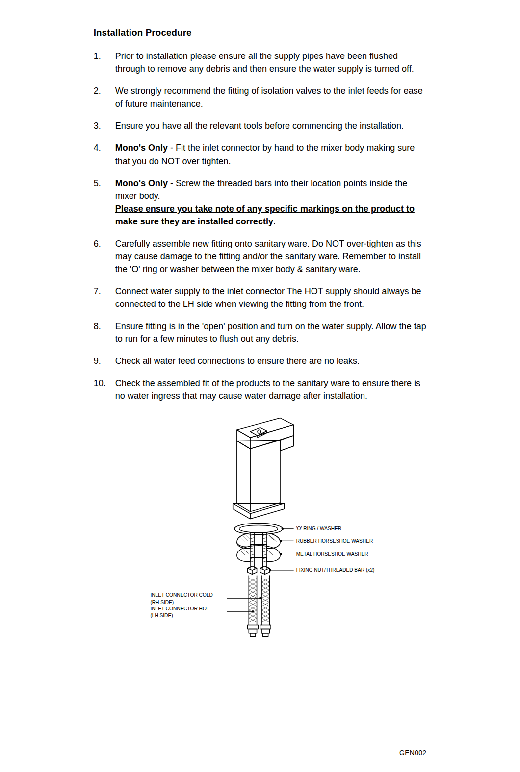Installation Procedure
1. Prior to installation please ensure all the supply pipes have been flushed through to remove any debris and then ensure the water supply is turned off.
2. We strongly recommend the fitting of isolation valves to the inlet feeds for ease of future maintenance.
3. Ensure you have all the relevant tools before commencing the installation.
4. Mono's Only - Fit the inlet connector by hand to the mixer body making sure that you do NOT over tighten.
5. Mono's Only - Screw the threaded bars into their location points inside the mixer body.
Please ensure you take note of any specific markings on the product to make sure they are installed correctly.
6. Carefully assemble new fitting onto sanitary ware. Do NOT over-tighten as this may cause damage to the fitting and/or the sanitary ware. Remember to install the 'O' ring or washer between the mixer body & sanitary ware.
7. Connect water supply to the inlet connector The HOT supply should always be connected to the LH side when viewing the fitting from the front.
8. Ensure fitting is in the 'open' position and turn on the water supply. Allow the tap to run for a few minutes to flush out any debris.
9. Check all water feed connections to ensure there are no leaks.
10. Check the assembled fit of the products to the sanitary ware to ensure there is no water ingress that may cause water damage after installation.
'O' RING / WASHER RUBBER HORSESHOE WASHER METAL HORSESHOE WASHER FIXING NUT/THREADED BAR (x2) INLET CONNECTOR COLD (RH SIDE) INLET CONNECTOR HOT (LH SIDE)
GEN002